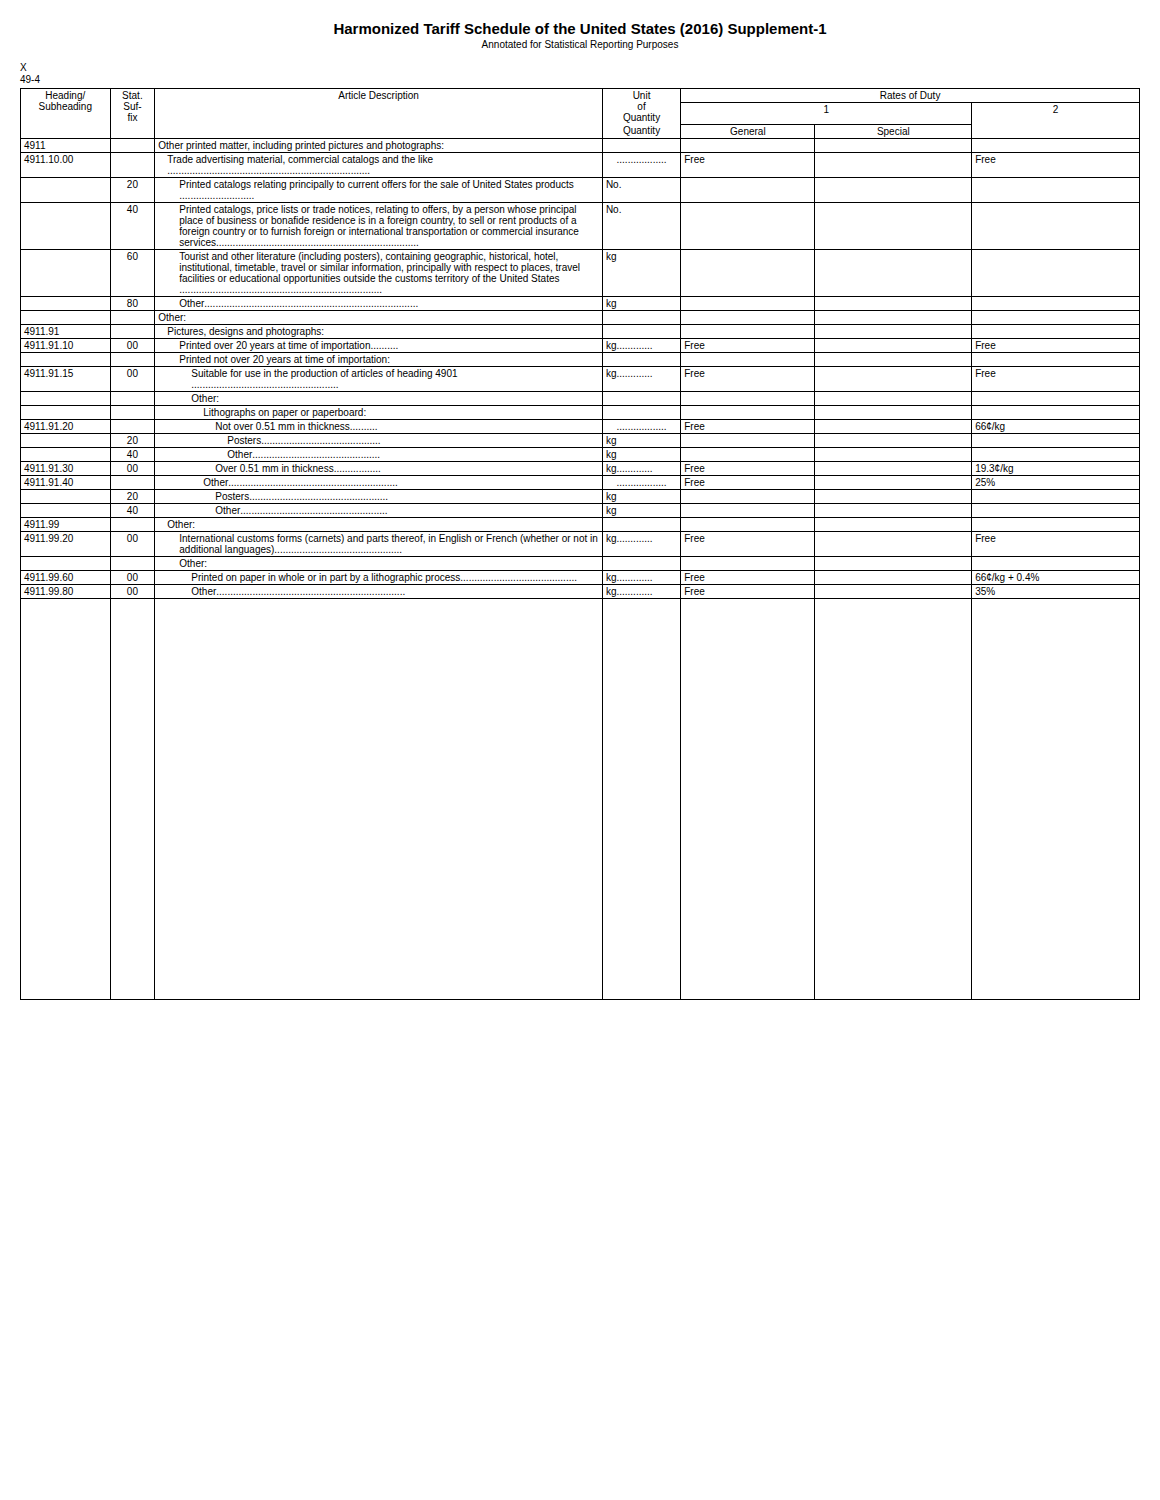Harmonized Tariff Schedule of the United States (2016) Supplement-1
Annotated for Statistical Reporting Purposes
X
49-4
| Heading/ Subheading | Stat. Suf- fix | Article Description | Unit of Quantity | Rates of Duty |
| --- | --- | --- | --- | --- |
| 1 | 2 |
| | | | Quantity | General | Special |
| 4911 | | Other printed matter, including printed pictures and photographs: | | | | |
| 4911.10.00 | | Trade advertising material, commercial catalogs and the like ......................................................................... | .................. | Free | | Free |
| | 20 | Printed catalogs relating principally to current offers for the sale of United States products ........................... | No. | | | |
| | 40 | Printed catalogs, price lists or trade notices, relating to offers, by a person whose principal place of business or bonafide residence is in a foreign country, to sell or rent products of a foreign country or to furnish foreign or international transportation or commercial insurance services ......................................................................... | No. | | | |
| | 60 | Tourist and other literature (including posters), containing geographic, historical, hotel, institutional, timetable, travel or similar information, principally with respect to places, travel facilities or educational opportunities outside the customs territory of the United States ......................................................................... | kg | | | |
| | 80 | Other ............................................................................. | kg | | | |
| | | Other: | | | | |
| 4911.91 | | Pictures, designs and photographs: | | | | |
| 4911.91.10 | 00 | Printed over 20 years at time of importation .......... | kg ............. | Free | | Free |
| | | Printed not over 20 years at time of importation: | | | | |
| 4911.91.15 | 00 | Suitable for use in the production of articles of heading 4901 ..................................................... | kg ............. | Free | | Free |
| | | Other: | | | | |
| | | Lithographs on paper or paperboard: | | | | |
| 4911.91.20 | | Not over 0.51 mm in thickness .......... | .................. | Free | | 66¢/kg |
| | 20 | Posters ........................................... | kg | | | |
| | 40 | Other .............................................. | kg | | | |
| 4911.91.30 | 00 | Over 0.51 mm in thickness ................. | kg ............. | Free | | 19.3¢/kg |
| 4911.91.40 | | Other ............................................................. | .................. | Free | | 25% |
| | 20 | Posters .................................................. | kg | | | |
| | 40 | Other ..................................................... | kg | | | |
| 4911.99 | | Other: | | | | |
| 4911.99.20 | 00 | International customs forms (carnets) and parts thereof, in English or French (whether or not in additional languages) .............................................. | kg ............. | Free | | Free |
| | | Other: | | | | |
| 4911.99.60 | 00 | Printed on paper in whole or in part by a lithographic process .......................................... | kg ............. | Free | | 66¢/kg + 0.4% |
| 4911.99.80 | 00 | Other .................................................................... | kg ............. | Free | | 35% |